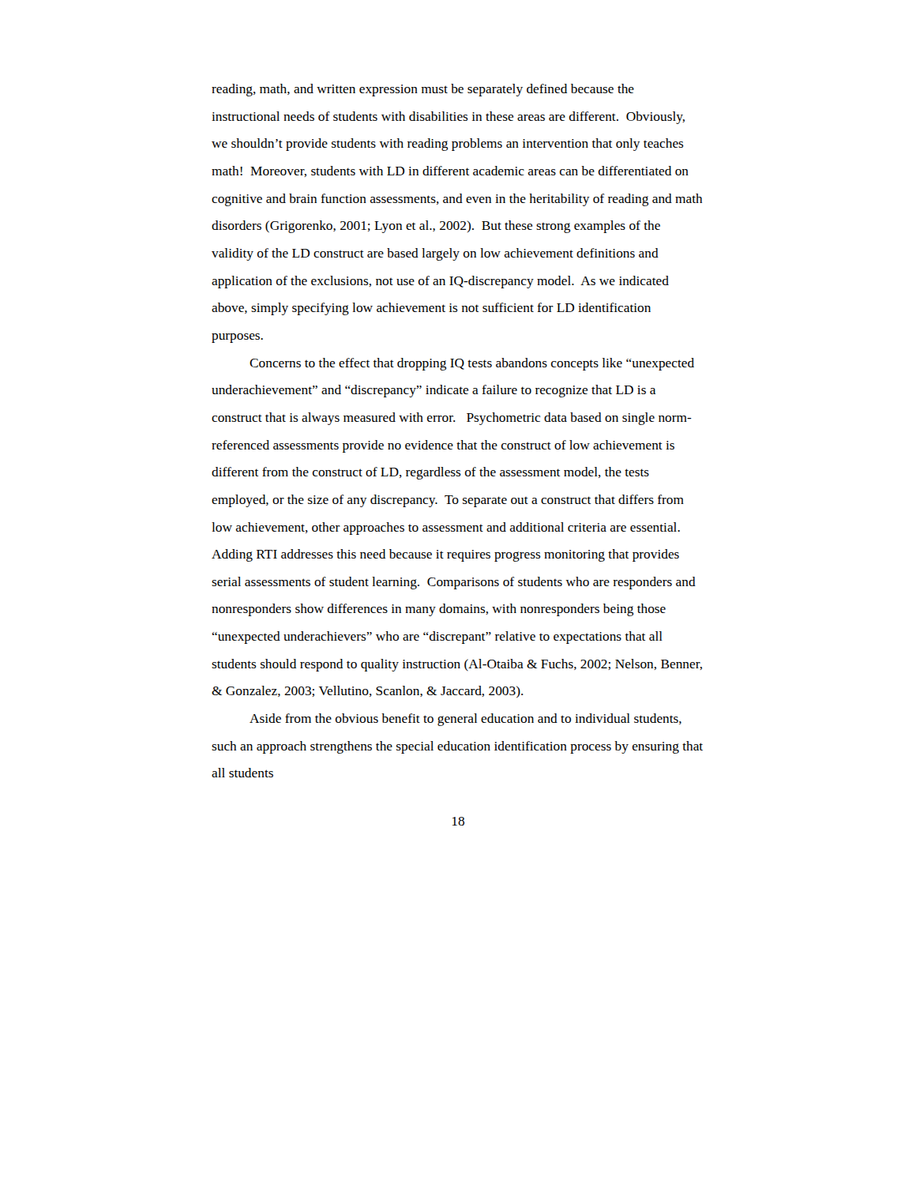reading, math, and written expression must be separately defined because the instructional needs of students with disabilities in these areas are different. Obviously, we shouldn’t provide students with reading problems an intervention that only teaches math! Moreover, students with LD in different academic areas can be differentiated on cognitive and brain function assessments, and even in the heritability of reading and math disorders (Grigorenko, 2001; Lyon et al., 2002). But these strong examples of the validity of the LD construct are based largely on low achievement definitions and application of the exclusions, not use of an IQ-discrepancy model. As we indicated above, simply specifying low achievement is not sufficient for LD identification purposes.
Concerns to the effect that dropping IQ tests abandons concepts like “unexpected underachievement” and “discrepancy” indicate a failure to recognize that LD is a construct that is always measured with error. Psychometric data based on single norm-referenced assessments provide no evidence that the construct of low achievement is different from the construct of LD, regardless of the assessment model, the tests employed, or the size of any discrepancy. To separate out a construct that differs from low achievement, other approaches to assessment and additional criteria are essential. Adding RTI addresses this need because it requires progress monitoring that provides serial assessments of student learning. Comparisons of students who are responders and nonresponders show differences in many domains, with nonresponders being those “unexpected underachievers” who are “discrepant” relative to expectations that all students should respond to quality instruction (Al-Otaiba & Fuchs, 2002; Nelson, Benner, & Gonzalez, 2003; Vellutino, Scanlon, & Jaccard, 2003).
Aside from the obvious benefit to general education and to individual students, such an approach strengthens the special education identification process by ensuring that all students
18